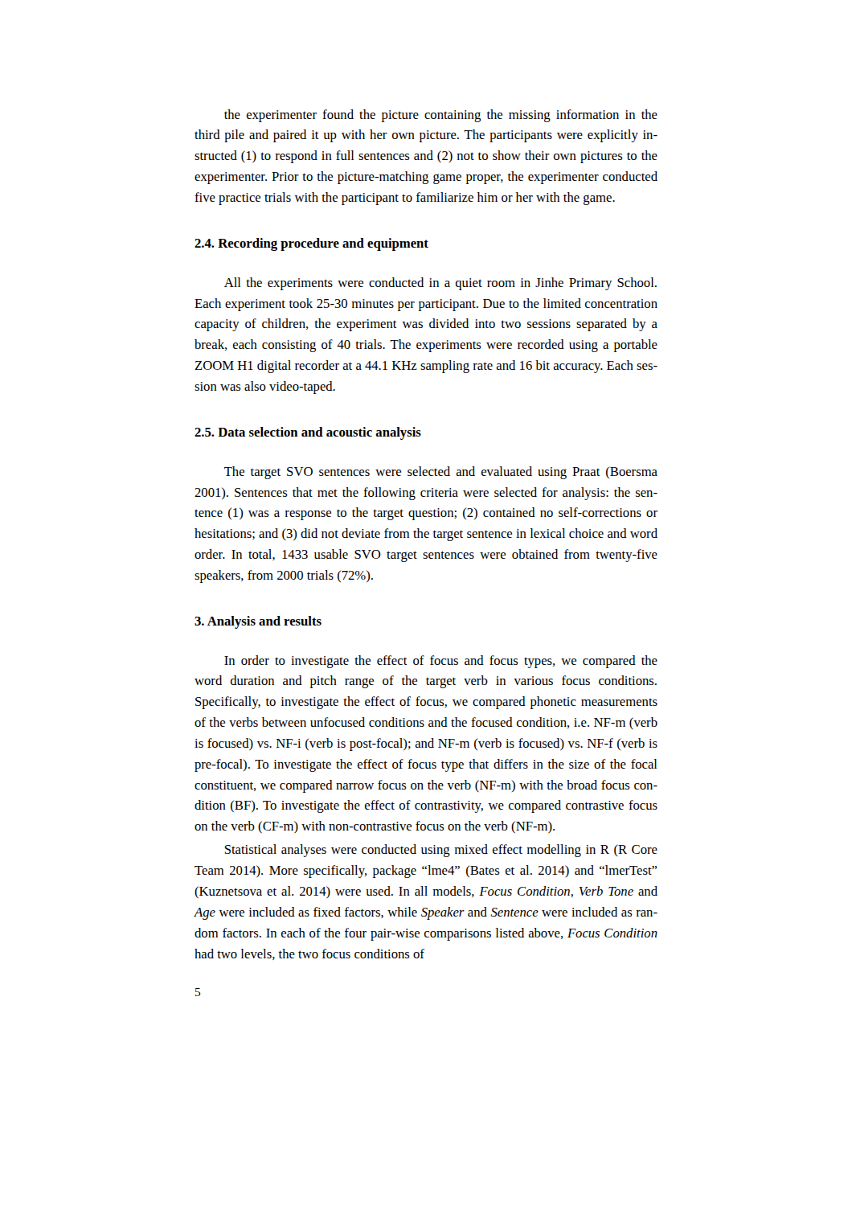the experimenter found the picture containing the missing information in the third pile and paired it up with her own picture. The participants were explicitly instructed (1) to respond in full sentences and (2) not to show their own pictures to the experimenter. Prior to the picture-matching game proper, the experimenter conducted five practice trials with the participant to familiarize him or her with the game.
2.4. Recording procedure and equipment
All the experiments were conducted in a quiet room in Jinhe Primary School. Each experiment took 25-30 minutes per participant. Due to the limited concentration capacity of children, the experiment was divided into two sessions separated by a break, each consisting of 40 trials. The experiments were recorded using a portable ZOOM H1 digital recorder at a 44.1 KHz sampling rate and 16 bit accuracy. Each session was also video-taped.
2.5. Data selection and acoustic analysis
The target SVO sentences were selected and evaluated using Praat (Boersma 2001). Sentences that met the following criteria were selected for analysis: the sentence (1) was a response to the target question; (2) contained no self-corrections or hesitations; and (3) did not deviate from the target sentence in lexical choice and word order. In total, 1433 usable SVO target sentences were obtained from twenty-five speakers, from 2000 trials (72%).
3. Analysis and results
In order to investigate the effect of focus and focus types, we compared the word duration and pitch range of the target verb in various focus conditions. Specifically, to investigate the effect of focus, we compared phonetic measurements of the verbs between unfocused conditions and the focused condition, i.e. NF-m (verb is focused) vs. NF-i (verb is post-focal); and NF-m (verb is focused) vs. NF-f (verb is pre-focal). To investigate the effect of focus type that differs in the size of the focal constituent, we compared narrow focus on the verb (NF-m) with the broad focus condition (BF). To investigate the effect of contrastivity, we compared contrastive focus on the verb (CF-m) with non-contrastive focus on the verb (NF-m).
Statistical analyses were conducted using mixed effect modelling in R (R Core Team 2014). More specifically, package “lme4” (Bates et al. 2014) and “lmerTest” (Kuznetsova et al. 2014) were used. In all models, Focus Condition, Verb Tone and Age were included as fixed factors, while Speaker and Sentence were included as random factors. In each of the four pair-wise comparisons listed above, Focus Condition had two levels, the two focus conditions of
5